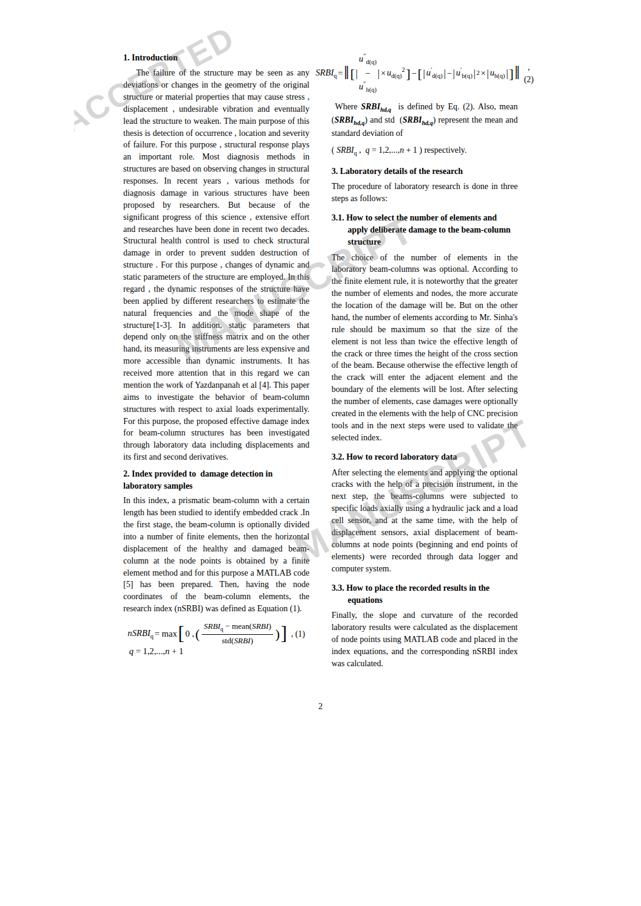ACCEPTED MANUSCRIPT MANUSCRIPT
1. Introduction
The failure of the structure may be seen as any deviations or changes in the geometry of the original structure or material properties that may cause stress , displacement , undesirable vibration and eventually lead the structure to weaken. The main purpose of this thesis is detection of occurrence , location and severity of failure. For this purpose , structural response plays an important role. Most diagnosis methods in structures are based on observing changes in structural responses. In recent years , various methods for diagnosis damage in various structures have been proposed by researchers. But because of the significant progress of this science , extensive effort and researches have been done in recent two decades. Structural health control is used to check structural damage in order to prevent sudden destruction of structure . For this purpose , changes of dynamic and static parameters of the structure are employed. In this regard , the dynamic responses of the structure have been applied by different researchers to estimate the natural frequencies and the mode shape of the structure[1-3]. In addition, static parameters that depend only on the stiffness matrix and on the other hand, its measuring instruments are less expensive and more accessible than dynamic instruments. It has received more attention that in this regard we can mention the work of Yazdanpanah et al [4]. This paper aims to investigate the behavior of beam-column structures with respect to axial loads experimentally. For this purpose, the proposed effective damage index for beam-column structures has been investigated through laboratory data including displacements and its first and second derivatives.
2. Index provided to damage detection in laboratory samples
In this index, a prismatic beam-column with a certain length has been studied to identify embedded crack .In the first stage, the beam-column is optionally divided into a number of finite elements, then the horizontal displacement of the healthy and damaged beam-column at the node points is obtained by a finite element method and for this purpose a MATLAB code [5] has been prepared. Then, having the node coordinates of the beam-column elements, the research index (nSRBI) was defined as Equation (1).
nSRBI q = max [ 0 , ( SRBI q − mean(SRBI) std(SRBI) ) ] , (1)
q = 1,2,...,n + 1
SRBI q = ‖ [ |u″d(q) − u″h(q)| × ud(q) 2 ] − [ |u′d(q)| − |u′b(q)| 2 × |uh(q)| ] ‖ ,(2)
Where SRBIhd,q is defined by Eq. (2). Also, mean (SRBIhd,q) and std (SRBIhd,q) represent the mean and standard deviation of
( SRBI q , q = 1,2,...,n + 1 ) respectively.
3. Laboratory details of the research
The procedure of laboratory research is done in three steps as follows:
3.1. How to select the number of elements and apply deliberate damage to the beam-column structure
The choice of the number of elements in the laboratory beam-columns was optional. According to the finite element rule, it is noteworthy that the greater the number of elements and nodes, the more accurate the location of the damage will be. But on the other hand, the number of elements according to Mr. Sinha's rule should be maximum so that the size of the element is not less than twice the effective length of the crack or three times the height of the cross section of the beam. Because otherwise the effective length of the crack will enter the adjacent element and the boundary of the elements will be lost. After selecting the number of elements, case damages were optionally created in the elements with the help of CNC precision tools and in the next steps were used to validate the selected index.
3.2. How to record laboratory data
After selecting the elements and applying the optional cracks with the help of a precision instrument, in the next step, the beams-columns were subjected to specific loads axially using a hydraulic jack and a load cell sensor, and at the same time, with the help of displacement sensors, axial displacement of beam-columns at node points (beginning and end points of elements) were recorded through data logger and computer system.
3.3. How to place the recorded results in the equations
Finally, the slope and curvature of the recorded laboratory results were calculated as the displacement of node points using MATLAB code and placed in the index equations, and the corresponding nSRBI index was calculated.
2